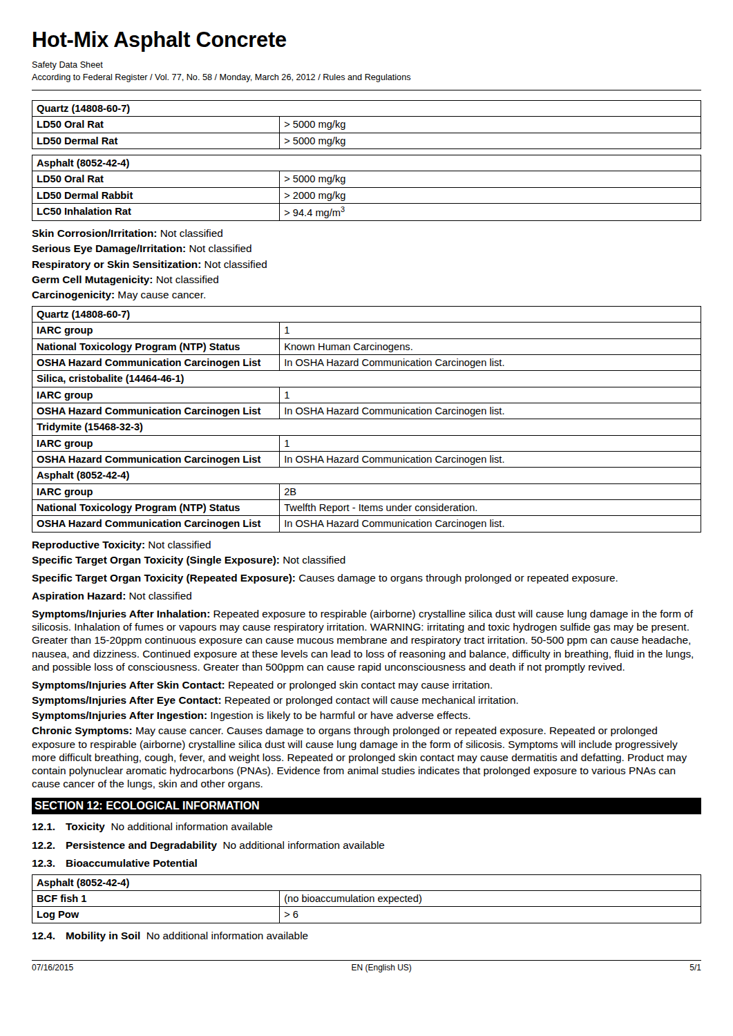Hot-Mix Asphalt Concrete
Safety Data Sheet According to Federal Register / Vol. 77, No. 58 / Monday, March 26, 2012 / Rules and Regulations
| Quartz (14808-60-7) |
| LD50 Oral Rat | > 5000 mg/kg |
| LD50 Dermal Rat | > 5000 mg/kg |
| Asphalt (8052-42-4) |
| LD50 Oral Rat | > 5000 mg/kg |
| LD50 Dermal Rabbit | > 2000 mg/kg |
| LC50 Inhalation Rat | > 94.4 mg/m 3 |
Skin Corrosion/Irritation: Not classified
Serious Eye Damage/Irritation: Not classified
Respiratory or Skin Sensitization: Not classified
Germ Cell Mutagenicity: Not classified
Carcinogenicity: May cause cancer.
| Quartz (14808-60-7) |
| IARC group | 1 |
| National Toxicology Program (NTP) Status | Known Human Carcinogens. |
| OSHA Hazard Communication Carcinogen List | In OSHA Hazard Communication Carcinogen list. |
| Silica, cristobalite (14464-46-1) |
| IARC group | 1 |
| OSHA Hazard Communication Carcinogen List | In OSHA Hazard Communication Carcinogen list. |
| Tridymite (15468-32-3) |
| IARC group | 1 |
| OSHA Hazard Communication Carcinogen List | In OSHA Hazard Communication Carcinogen list. |
| Asphalt (8052-42-4) |
| IARC group | 2B |
| National Toxicology Program (NTP) Status | Twelfth Report - Items under consideration. |
| OSHA Hazard Communication Carcinogen List | In OSHA Hazard Communication Carcinogen list. |
Reproductive Toxicity: Not classified
Specific Target Organ Toxicity (Single Exposure): Not classified
Specific Target Organ Toxicity (Repeated Exposure): Causes damage to organs through prolonged or repeated exposure.
Aspiration Hazard: Not classified
Symptoms/Injuries After Inhalation: Repeated exposure to respirable (airborne) crystalline silica dust will cause lung damage in the form of silicosis. Inhalation of fumes or vapours may cause respiratory irritation. WARNING: irritating and toxic hydrogen sulfide gas may be present. Greater than 15-20ppm continuous exposure can cause mucous membrane and respiratory tract irritation. 50-500 ppm can cause headache, nausea, and dizziness. Continued exposure at these levels can lead to loss of reasoning and balance, difficulty in breathing, fluid in the lungs, and possible loss of consciousness. Greater than 500ppm can cause rapid unconsciousness and death if not promptly revived.
Symptoms/Injuries After Skin Contact: Repeated or prolonged skin contact may cause irritation.
Symptoms/Injuries After Eye Contact: Repeated or prolonged contact will cause mechanical irritation.
Symptoms/Injuries After Ingestion: Ingestion is likely to be harmful or have adverse effects.
Chronic Symptoms: May cause cancer. Causes damage to organs through prolonged or repeated exposure. Repeated or prolonged exposure to respirable (airborne) crystalline silica dust will cause lung damage in the form of silicosis. Symptoms will include progressively more difficult breathing, cough, fever, and weight loss. Repeated or prolonged skin contact may cause dermatitis and defatting. Product may contain polynuclear aromatic hydrocarbons (PNAs). Evidence from animal studies indicates that prolonged exposure to various PNAs can cause cancer of the lungs, skin and other organs.
SECTION 12: ECOLOGICAL INFORMATION
12.1. Toxicity No additional information available
12.2. Persistence and Degradability No additional information available
12.3. Bioaccumulative Potential
| Asphalt (8052-42-4) |
| BCF fish 1 | (no bioaccumulation expected) |
| Log Pow | > 6 |
12.4. Mobility in Soil No additional information available
07/16/2015 EN (English US) 5/1